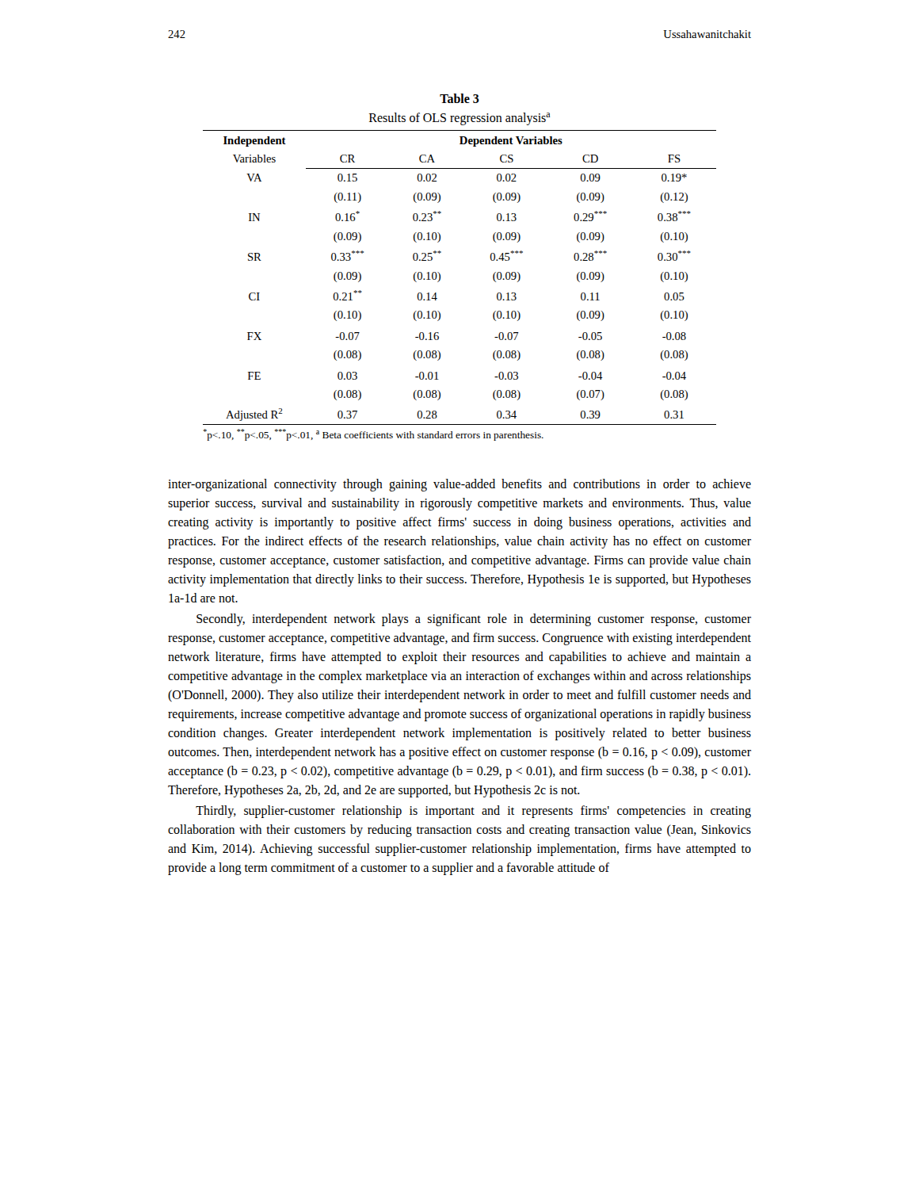242 Ussahawanitchakit
Table 3 Results of OLS regression analysisa
| Independent | Dependent Variables |
| --- | --- |
| Variables | CR | CA | CS | CD | FS |
| VA | 0.15 | 0.02 | 0.02 | 0.09 | 0.19* |
| | (0.11) | (0.09) | (0.09) | (0.09) | (0.12) |
| IN | 0.16 * | 0.23 ** | 0.13 | 0.29 *** | 0.38 *** |
| | (0.09) | (0.10) | (0.09) | (0.09) | (0.10) |
| SR | 0.33 *** | 0.25 ** | 0.45 *** | 0.28 *** | 0.30 *** |
| | (0.09) | (0.10) | (0.09) | (0.09) | (0.10) |
| CI | 0.21 ** | 0.14 | 0.13 | 0.11 | 0.05 |
| | (0.10) | (0.10) | (0.10) | (0.09) | (0.10) |
| FX | -0.07 | -0.16 | -0.07 | -0.05 | -0.08 |
| | (0.08) | (0.08) | (0.08) | (0.08) | (0.08) |
| FE | 0.03 | -0.01 | -0.03 | -0.04 | -0.04 |
| | (0.08) | (0.08) | (0.08) | (0.07) | (0.08) |
| Adjusted R 2 | 0.37 | 0.28 | 0.34 | 0.39 | 0.31 |
*p<.10, **p<.05, ***p<.01, a Beta coefficients with standard errors in parenthesis.
inter-organizational connectivity through gaining value-added benefits and contributions in order to achieve superior success, survival and sustainability in rigorously competitive markets and environments. Thus, value creating activity is importantly to positive affect firms' success in doing business operations, activities and practices. For the indirect effects of the research relationships, value chain activity has no effect on customer response, customer acceptance, customer satisfaction, and competitive advantage. Firms can provide value chain activity implementation that directly links to their success. Therefore, Hypothesis 1e is supported, but Hypotheses 1a-1d are not.
Secondly, interdependent network plays a significant role in determining customer response, customer response, customer acceptance, competitive advantage, and firm success. Congruence with existing interdependent network literature, firms have attempted to exploit their resources and capabilities to achieve and maintain a competitive advantage in the complex marketplace via an interaction of exchanges within and across relationships (O'Donnell, 2000). They also utilize their interdependent network in order to meet and fulfill customer needs and requirements, increase competitive advantage and promote success of organizational operations in rapidly business condition changes. Greater interdependent network implementation is positively related to better business outcomes. Then, interdependent network has a positive effect on customer response (b = 0.16, p < 0.09), customer acceptance (b = 0.23, p < 0.02), competitive advantage (b = 0.29, p < 0.01), and firm success (b = 0.38, p < 0.01). Therefore, Hypotheses 2a, 2b, 2d, and 2e are supported, but Hypothesis 2c is not.
Thirdly, supplier-customer relationship is important and it represents firms' competencies in creating collaboration with their customers by reducing transaction costs and creating transaction value (Jean, Sinkovics and Kim, 2014). Achieving successful supplier-customer relationship implementation, firms have attempted to provide a long term commitment of a customer to a supplier and a favorable attitude of